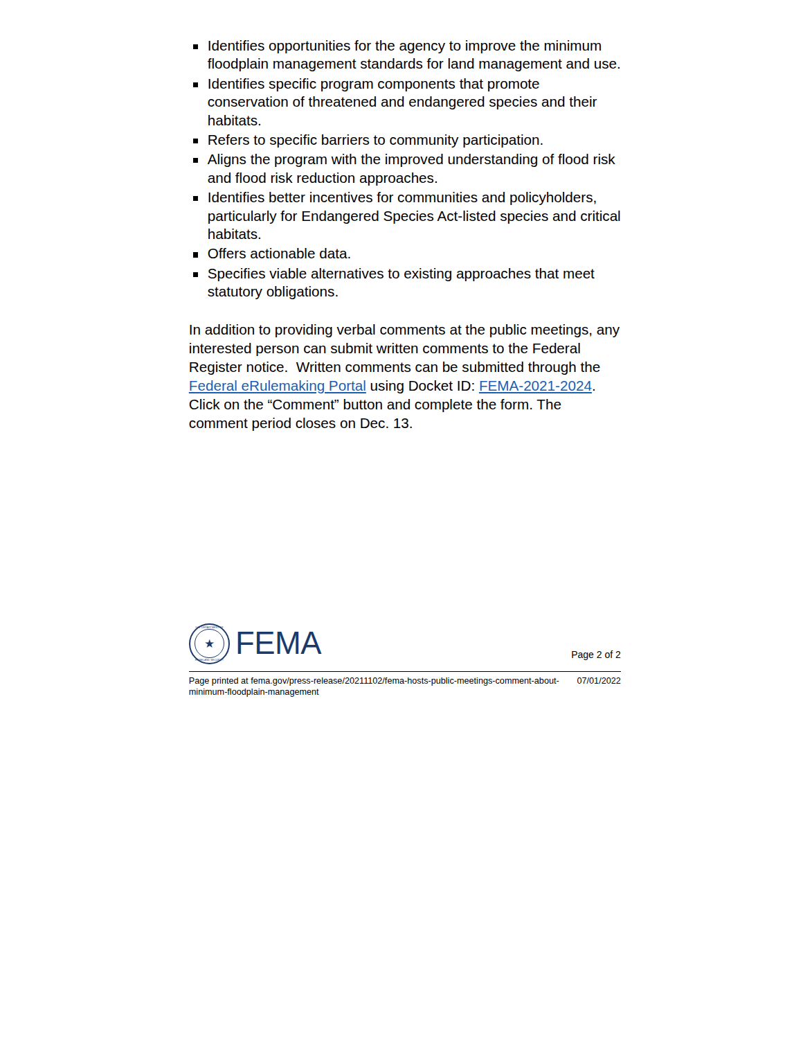Identifies opportunities for the agency to improve the minimum floodplain management standards for land management and use.
Identifies specific program components that promote conservation of threatened and endangered species and their habitats.
Refers to specific barriers to community participation.
Aligns the program with the improved understanding of flood risk and flood risk reduction approaches.
Identifies better incentives for communities and policyholders, particularly for Endangered Species Act-listed species and critical habitats.
Offers actionable data.
Specifies viable alternatives to existing approaches that meet statutory obligations.
In addition to providing verbal comments at the public meetings, any interested person can submit written comments to the Federal Register notice. Written comments can be submitted through the Federal eRulemaking Portal using Docket ID: FEMA-2021-2024. Click on the “Comment” button and complete the form. The comment period closes on Dec. 13.
U.S. DEPARTMENT OF
★
HOMELAND SECURITY
FEMA
Page 2 of 2
Page printed at fema.gov/press-release/20211102/fema-hosts-public-meetings-comment-about-minimum-floodplain-management
07/01/2022